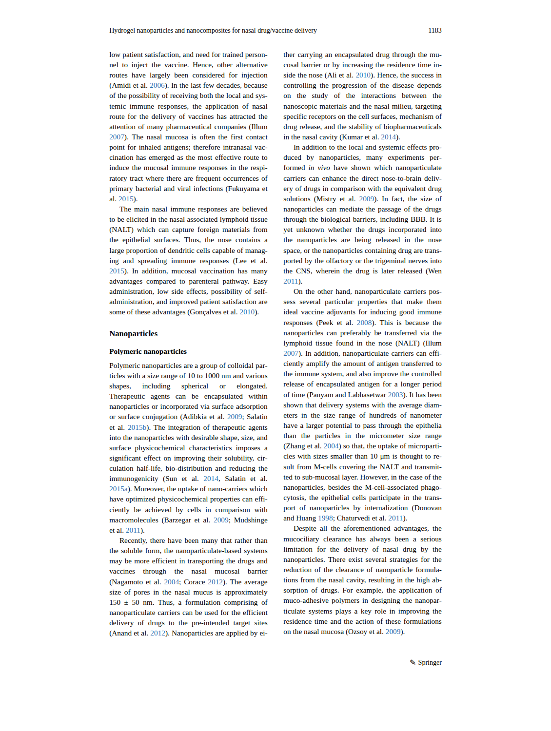Hydrogel nanoparticles and nanocomposites for nasal drug/vaccine delivery 1183
low patient satisfaction, and need for trained personnel to inject the vaccine. Hence, other alternative routes have largely been considered for injection (Amidi et al. 2006). In the last few decades, because of the possibility of receiving both the local and systemic immune responses, the application of nasal route for the delivery of vaccines has attracted the attention of many pharmaceutical companies (Illum 2007). The nasal mucosa is often the first contact point for inhaled antigens; therefore intranasal vaccination has emerged as the most effective route to induce the mucosal immune responses in the respiratory tract where there are frequent occurrences of primary bacterial and viral infections (Fukuyama et al. 2015).
The main nasal immune responses are believed to be elicited in the nasal associated lymphoid tissue (NALT) which can capture foreign materials from the epithelial surfaces. Thus, the nose contains a large proportion of dendritic cells capable of managing and spreading immune responses (Lee et al. 2015). In addition, mucosal vaccination has many advantages compared to parenteral pathway. Easy administration, low side effects, possibility of self-administration, and improved patient satisfaction are some of these advantages (Gonçalves et al. 2010).
Nanoparticles
Polymeric nanoparticles
Polymeric nanoparticles are a group of colloidal particles with a size range of 10 to 1000 nm and various shapes, including spherical or elongated. Therapeutic agents can be encapsulated within nanoparticles or incorporated via surface adsorption or surface conjugation (Adibkia et al. 2009; Salatin et al. 2015b). The integration of therapeutic agents into the nanoparticles with desirable shape, size, and surface physicochemical characteristics imposes a significant effect on improving their solubility, circulation half-life, bio-distribution and reducing the immunogenicity (Sun et al. 2014, Salatin et al. 2015a). Moreover, the uptake of nano-carriers which have optimized physicochemical properties can efficiently be achieved by cells in comparison with macromolecules (Barzegar et al. 2009; Mudshinge et al. 2011).
Recently, there have been many that rather than the soluble form, the nanoparticulate-based systems may be more efficient in transporting the drugs and vaccines through the nasal mucosal barrier (Nagamoto et al. 2004; Corace 2012). The average size of pores in the nasal mucus is approximately 150 ± 50 nm. Thus, a formulation comprising of nanoparticulate carriers can be used for the efficient delivery of drugs to the pre-intended target sites (Anand et al. 2012). Nanoparticles are applied by either carrying an encapsulated drug through the mucosal barrier or by increasing the residence time inside the nose (Ali et al. 2010). Hence, the success in controlling the progression of the disease depends on the study of the interactions between the nanoscopic materials and the nasal milieu, targeting specific receptors on the cell surfaces, mechanism of drug release, and the stability of biopharmaceuticals in the nasal cavity (Kumar et al. 2014).
In addition to the local and systemic effects produced by nanoparticles, many experiments performed in vivo have shown which nanoparticulate carriers can enhance the direct nose-to-brain delivery of drugs in comparison with the equivalent drug solutions (Mistry et al. 2009). In fact, the size of nanoparticles can mediate the passage of the drugs through the biological barriers, including BBB. It is yet unknown whether the drugs incorporated into the nanoparticles are being released in the nose space, or the nanoparticles containing drug are transported by the olfactory or the trigeminal nerves into the CNS, wherein the drug is later released (Wen 2011).
On the other hand, nanoparticulate carriers possess several particular properties that make them ideal vaccine adjuvants for inducing good immune responses (Peek et al. 2008). This is because the nanoparticles can preferably be transferred via the lymphoid tissue found in the nose (NALT) (Illum 2007). In addition, nanoparticulate carriers can efficiently amplify the amount of antigen transferred to the immune system, and also improve the controlled release of encapsulated antigen for a longer period of time (Panyam and Labhasetwar 2003). It has been shown that delivery systems with the average diameters in the size range of hundreds of nanometer have a larger potential to pass through the epithelia than the particles in the micrometer size range (Zhang et al. 2004) so that, the uptake of microparticles with sizes smaller than 10 μm is thought to result from M-cells covering the NALT and transmitted to sub-mucosal layer. However, in the case of the nanoparticles, besides the M-cell-associated phagocytosis, the epithelial cells participate in the transport of nanoparticles by internalization (Donovan and Huang 1998; Chaturvedi et al. 2011).
Despite all the aforementioned advantages, the mucociliary clearance has always been a serious limitation for the delivery of nasal drug by the nanoparticles. There exist several strategies for the reduction of the clearance of nanoparticle formulations from the nasal cavity, resulting in the high absorption of drugs. For example, the application of muco-adhesive polymers in designing the nanoparticulate systems plays a key role in improving the residence time and the action of these formulations on the nasal mucosa (Ozsoy et al. 2009).
✎Springer